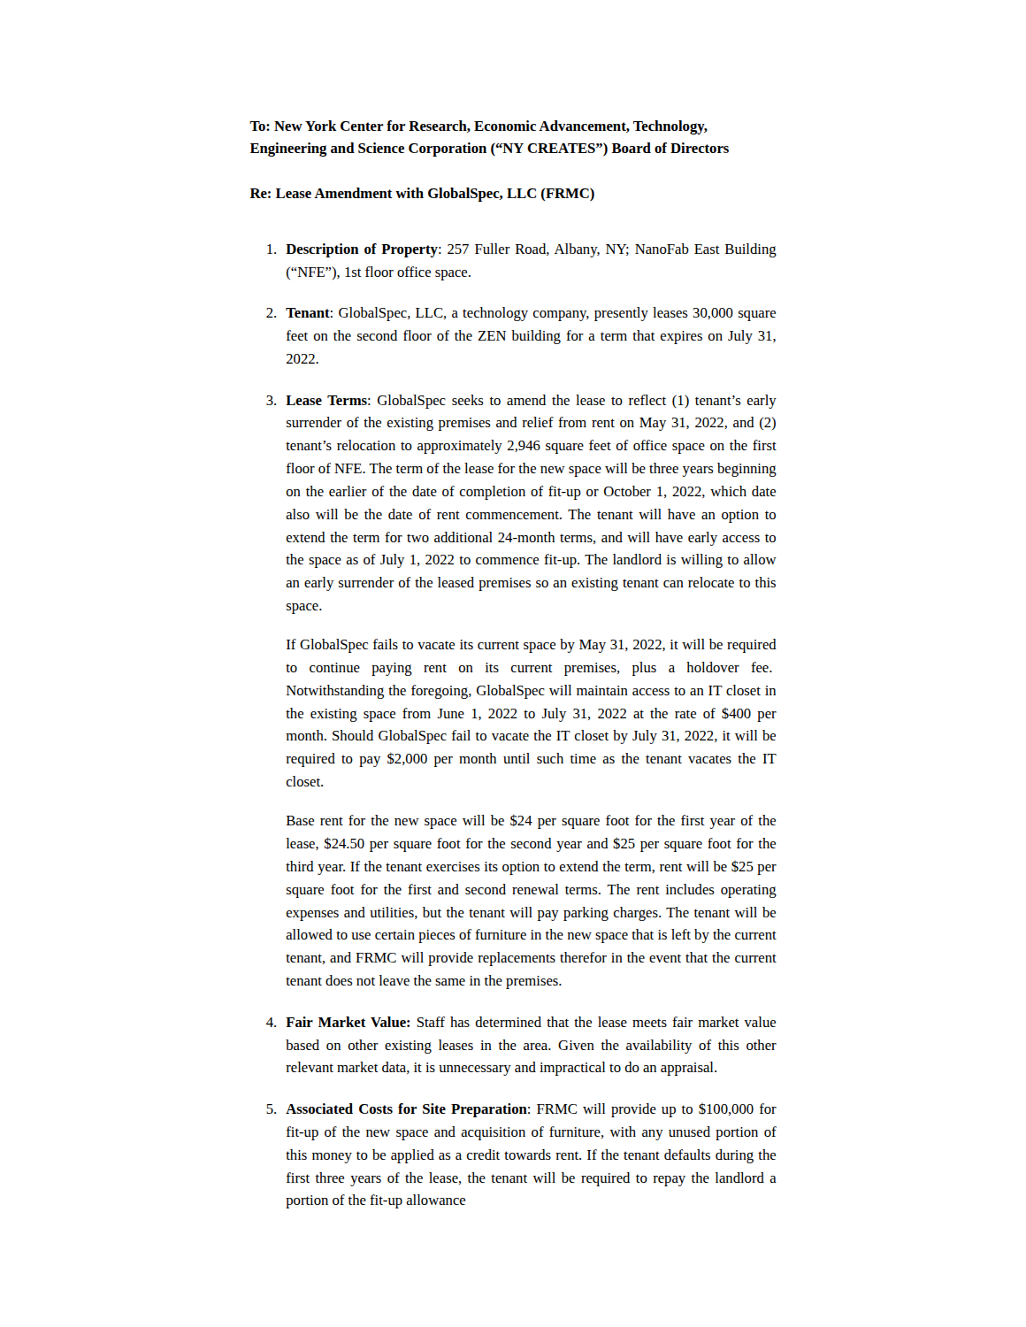To: New York Center for Research, Economic Advancement, Technology, Engineering and Science Corporation (“NY CREATES”) Board of Directors
Re: Lease Amendment with GlobalSpec, LLC (FRMC)
Description of Property: 257 Fuller Road, Albany, NY; NanoFab East Building (“NFE”), 1st floor office space.
Tenant: GlobalSpec, LLC, a technology company, presently leases 30,000 square feet on the second floor of the ZEN building for a term that expires on July 31, 2022.
Lease Terms: GlobalSpec seeks to amend the lease to reflect (1) tenant’s early surrender of the existing premises and relief from rent on May 31, 2022, and (2) tenant’s relocation to approximately 2,946 square feet of office space on the first floor of NFE. The term of the lease for the new space will be three years beginning on the earlier of the date of completion of fit-up or October 1, 2022, which date also will be the date of rent commencement. The tenant will have an option to extend the term for two additional 24-month terms, and will have early access to the space as of July 1, 2022 to commence fit-up. The landlord is willing to allow an early surrender of the leased premises so an existing tenant can relocate to this space.
If GlobalSpec fails to vacate its current space by May 31, 2022, it will be required to continue paying rent on its current premises, plus a holdover fee. Notwithstanding the foregoing, GlobalSpec will maintain access to an IT closet in the existing space from June 1, 2022 to July 31, 2022 at the rate of $400 per month. Should GlobalSpec fail to vacate the IT closet by July 31, 2022, it will be required to pay $2,000 per month until such time as the tenant vacates the IT closet.
Base rent for the new space will be $24 per square foot for the first year of the lease, $24.50 per square foot for the second year and $25 per square foot for the third year. If the tenant exercises its option to extend the term, rent will be $25 per square foot for the first and second renewal terms. The rent includes operating expenses and utilities, but the tenant will pay parking charges. The tenant will be allowed to use certain pieces of furniture in the new space that is left by the current tenant, and FRMC will provide replacements therefor in the event that the current tenant does not leave the same in the premises.
Fair Market Value: Staff has determined that the lease meets fair market value based on other existing leases in the area. Given the availability of this other relevant market data, it is unnecessary and impractical to do an appraisal.
Associated Costs for Site Preparation: FRMC will provide up to $100,000 for fit-up of the new space and acquisition of furniture, with any unused portion of this money to be applied as a credit towards rent. If the tenant defaults during the first three years of the lease, the tenant will be required to repay the landlord a portion of the fit-up allowance